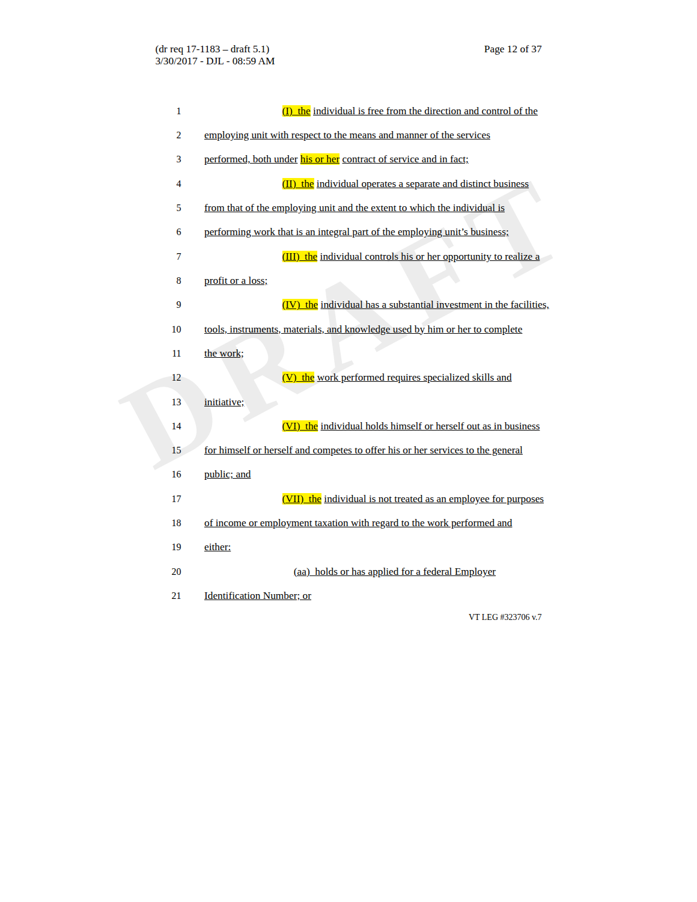DRAFT
(dr req 17-1183 – draft 5.1)
Page 12 of 37
3/30/2017 - DJL - 08:59 AM
(I) the individual is free from the direction and control of the
employing unit with respect to the means and manner of the services
performed, both under his or her contract of service and in fact;
(II) the individual operates a separate and distinct business
from that of the employing unit and the extent to which the individual is
performing work that is an integral part of the employing unit’s business;
(III) the individual controls his or her opportunity to realize a
profit or a loss;
(IV) the individual has a substantial investment in the facilities,
tools, instruments, materials, and knowledge used by him or her to complete
the work;
(V) the work performed requires specialized skills and
initiative;
(VI) the individual holds himself or herself out as in business
for himself or herself and competes to offer his or her services to the general
public; and
(VII) the individual is not treated as an employee for purposes
of income or employment taxation with regard to the work performed and
either:
(aa) holds or has applied for a federal Employer
Identification Number; or
VT LEG #323706 v.7